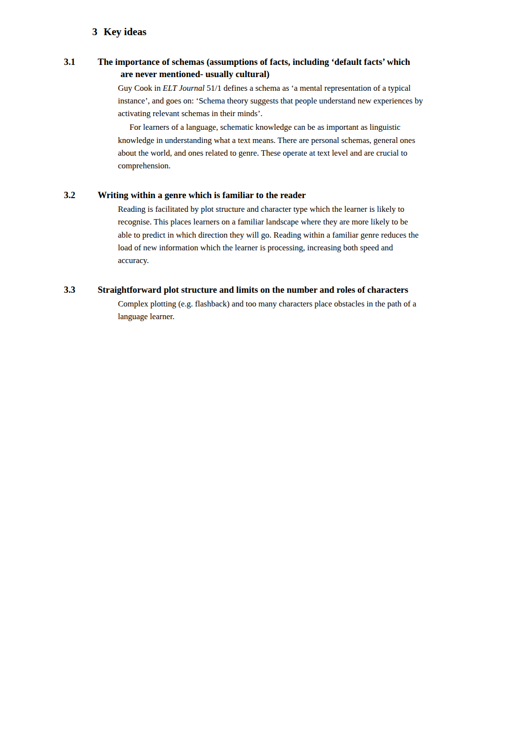3 Key ideas
3.1 The importance of schemas (assumptions of facts, including ‘default facts’ which are never mentioned- usually cultural)
Guy Cook in ELT Journal 51/1 defines a schema as ‘a mental representation of a typical instance’, and goes on: ‘Schema theory suggests that people understand new experiences by activating relevant schemas in their minds’.
For learners of a language, schematic knowledge can be as important as linguistic knowledge in understanding what a text means. There are personal schemas, general ones about the world, and ones related to genre. These operate at text level and are crucial to comprehension.
3.2 Writing within a genre which is familiar to the reader
Reading is facilitated by plot structure and character type which the learner is likely to recognise. This places learners on a familiar landscape where they are more likely to be able to predict in which direction they will go. Reading within a familiar genre reduces the load of new information which the learner is processing, increasing both speed and accuracy.
3.3 Straightforward plot structure and limits on the number and roles of characters
Complex plotting (e.g. flashback) and too many characters place obstacles in the path of a language learner.